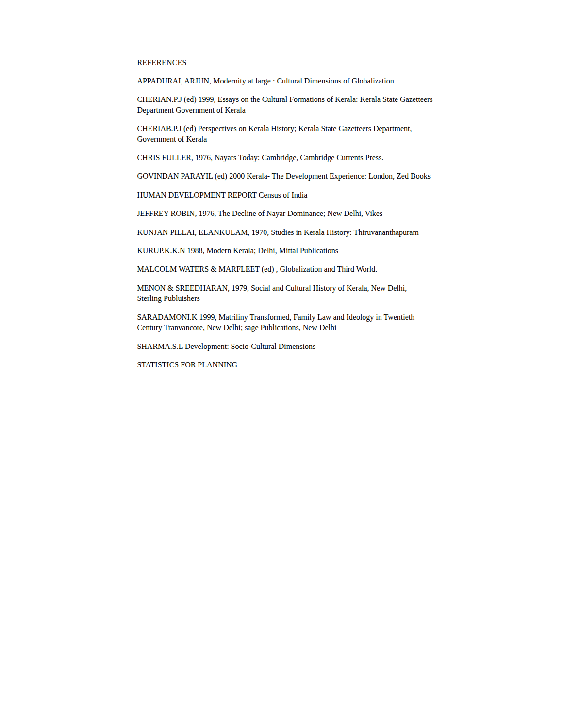REFERENCES
APPADURAI, ARJUN, Modernity at large : Cultural Dimensions of Globalization
CHERIAN.P.J (ed) 1999, Essays on the Cultural Formations of Kerala: Kerala State Gazetteers Department Government of Kerala
CHERIAB.P.J (ed) Perspectives on Kerala History; Kerala State Gazetteers Department, Government of Kerala
CHRIS FULLER, 1976, Nayars Today: Cambridge, Cambridge Currents Press.
GOVINDAN PARAYIL (ed) 2000 Kerala- The Development Experience: London, Zed Books
HUMAN DEVELOPMENT REPORT Census of India
JEFFREY ROBIN, 1976, The Decline of Nayar Dominance; New Delhi, Vikes
KUNJAN PILLAI, ELANKULAM, 1970, Studies in Kerala History: Thiruvananthapuram
KURUP.K.K.N 1988, Modern Kerala; Delhi, Mittal Publications
MALCOLM WATERS & MARFLEET (ed) , Globalization and Third World.
MENON & SREEDHARAN, 1979, Social and Cultural History of Kerala, New Delhi, Sterling Publuishers
SARADAMONI.K 1999, Matriliny Transformed, Family Law and Ideology in Twentieth Century Tranvancore, New Delhi; sage Publications, New Delhi
SHARMA.S.L Development: Socio-Cultural Dimensions
STATISTICS FOR PLANNING